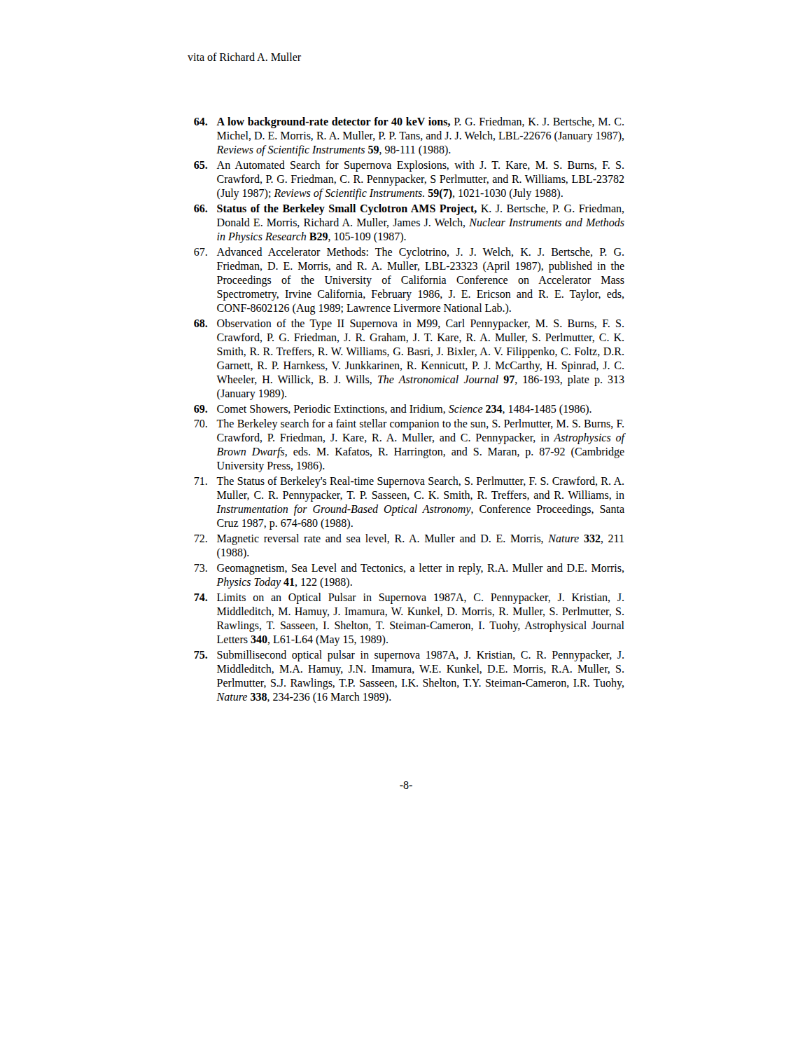vita of Richard A. Muller
64. A low background-rate detector for 40 keV ions, P. G. Friedman, K. J. Bertsche, M. C. Michel, D. E. Morris, R. A. Muller, P. P. Tans, and J. J. Welch, LBL-22676 (January 1987), Reviews of Scientific Instruments 59, 98-111 (1988).
65. An Automated Search for Supernova Explosions, with J. T. Kare, M. S. Burns, F. S. Crawford, P. G. Friedman, C. R. Pennypacker, S Perlmutter, and R. Williams, LBL-23782 (July 1987); Reviews of Scientific Instruments. 59(7), 1021-1030 (July 1988).
66. Status of the Berkeley Small Cyclotron AMS Project, K. J. Bertsche, P. G. Friedman, Donald E. Morris, Richard A. Muller, James J. Welch, Nuclear Instruments and Methods in Physics Research B29, 105-109 (1987).
67. Advanced Accelerator Methods: The Cyclotrino, J. J. Welch, K. J. Bertsche, P. G. Friedman, D. E. Morris, and R. A. Muller, LBL-23323 (April 1987), published in the Proceedings of the University of California Conference on Accelerator Mass Spectrometry, Irvine California, February 1986, J. E. Ericson and R. E. Taylor, eds, CONF-8602126 (Aug 1989; Lawrence Livermore National Lab.).
68. Observation of the Type II Supernova in M99, Carl Pennypacker, M. S. Burns, F. S. Crawford, P. G. Friedman, J. R. Graham, J. T. Kare, R. A. Muller, S. Perlmutter, C. K. Smith, R. R. Treffers, R. W. Williams, G. Basri, J. Bixler, A. V. Filippenko, C. Foltz, D.R. Garnett, R. P. Harnkess, V. Junkkarinen, R. Kennicutt, P. J. McCarthy, H. Spinrad, J. C. Wheeler, H. Willick, B. J. Wills, The Astronomical Journal 97, 186-193, plate p. 313 (January 1989).
69. Comet Showers, Periodic Extinctions, and Iridium, Science 234, 1484-1485 (1986).
70. The Berkeley search for a faint stellar companion to the sun, S. Perlmutter, M. S. Burns, F. Crawford, P. Friedman, J. Kare, R. A. Muller, and C. Pennypacker, in Astrophysics of Brown Dwarfs, eds. M. Kafatos, R. Harrington, and S. Maran, p. 87-92 (Cambridge University Press, 1986).
71. The Status of Berkeley's Real-time Supernova Search, S. Perlmutter, F. S. Crawford, R. A. Muller, C. R. Pennypacker, T. P. Sasseen, C. K. Smith, R. Treffers, and R. Williams, in Instrumentation for Ground-Based Optical Astronomy, Conference Proceedings, Santa Cruz 1987, p. 674-680 (1988).
72. Magnetic reversal rate and sea level, R. A. Muller and D. E. Morris, Nature 332, 211 (1988).
73. Geomagnetism, Sea Level and Tectonics, a letter in reply, R.A. Muller and D.E. Morris, Physics Today 41, 122 (1988).
74. Limits on an Optical Pulsar in Supernova 1987A, C. Pennypacker, J. Kristian, J. Middleditch, M. Hamuy, J. Imamura, W. Kunkel, D. Morris, R. Muller, S. Perlmutter, S. Rawlings, T. Sasseen, I. Shelton, T. Steiman-Cameron, I. Tuohy, Astrophysical Journal Letters 340, L61-L64 (May 15, 1989).
75. Submillisecond optical pulsar in supernova 1987A, J. Kristian, C. R. Pennypacker, J. Middleditch, M.A. Hamuy, J.N. Imamura, W.E. Kunkel, D.E. Morris, R.A. Muller, S. Perlmutter, S.J. Rawlings, T.P. Sasseen, I.K. Shelton, T.Y. Steiman-Cameron, I.R. Tuohy, Nature 338, 234-236 (16 March 1989).
-8-